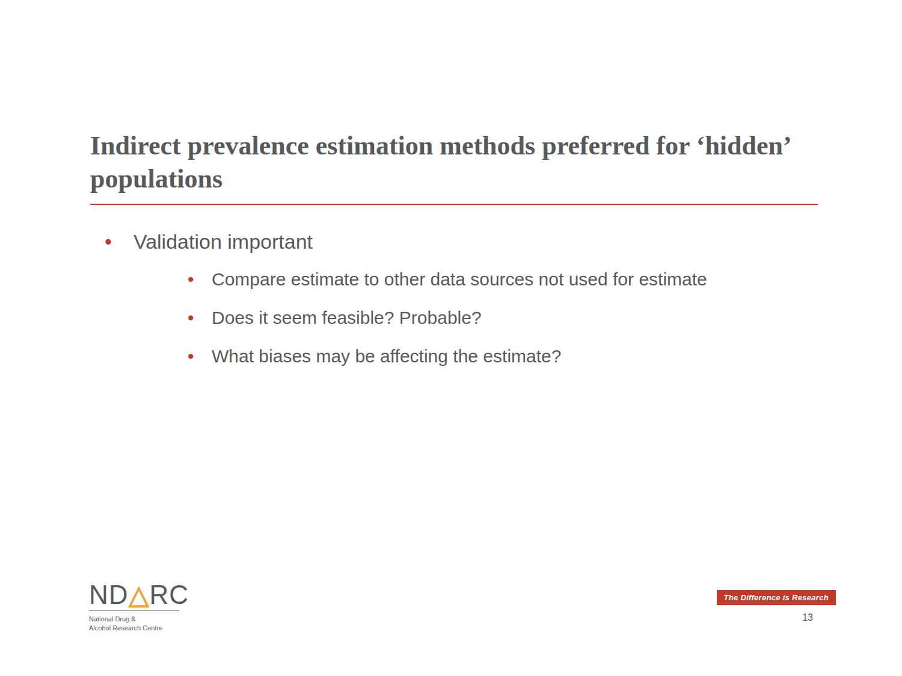Indirect prevalence estimation methods preferred for ‘hidden’ populations
Validation important
Compare estimate to other data sources not used for estimate
Does it seem feasible? Probable?
What biases may be affecting the estimate?
ND△RC
National Drug &
Alcohol Research Centre
The Difference is Research
13